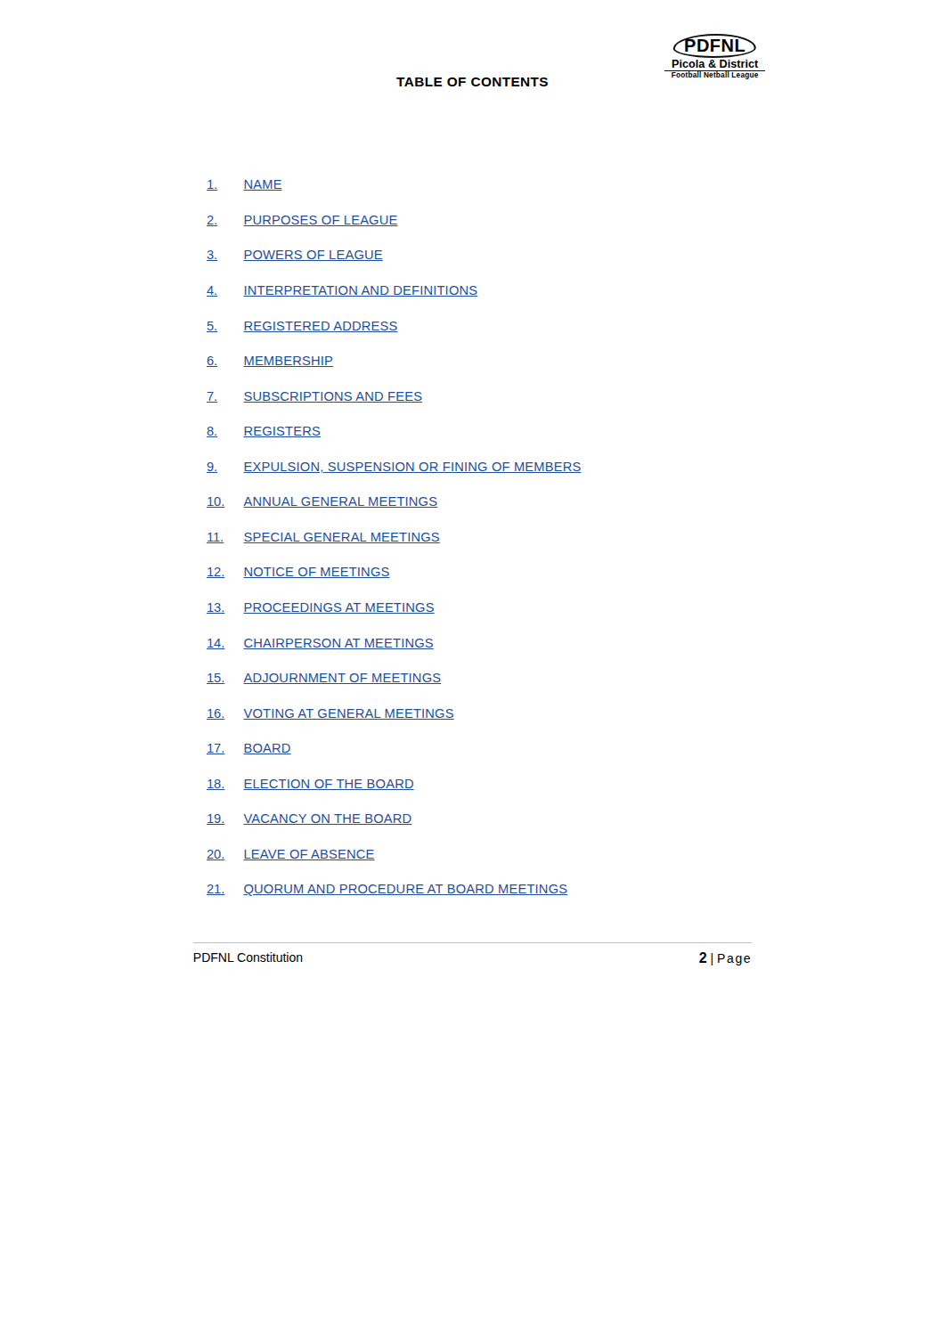PDFNL
Picola & District
Football Netball League
TABLE OF CONTENTS
1. NAME
2. PURPOSES OF LEAGUE
3. POWERS OF LEAGUE
4. INTERPRETATION AND DEFINITIONS
5. REGISTERED ADDRESS
6. MEMBERSHIP
7. SUBSCRIPTIONS AND FEES
8. REGISTERS
9. EXPULSION, SUSPENSION OR FINING OF MEMBERS
10. ANNUAL GENERAL MEETINGS
11. SPECIAL GENERAL MEETINGS
12. NOTICE OF MEETINGS
13. PROCEEDINGS AT MEETINGS
14. CHAIRPERSON AT MEETINGS
15. ADJOURNMENT OF MEETINGS
16. VOTING AT GENERAL MEETINGS
17. BOARD
18. ELECTION OF THE BOARD
19. VACANCY ON THE BOARD
20. LEAVE OF ABSENCE
21. QUORUM AND PROCEDURE AT BOARD MEETINGS
PDFNL Constitution
2 | Page